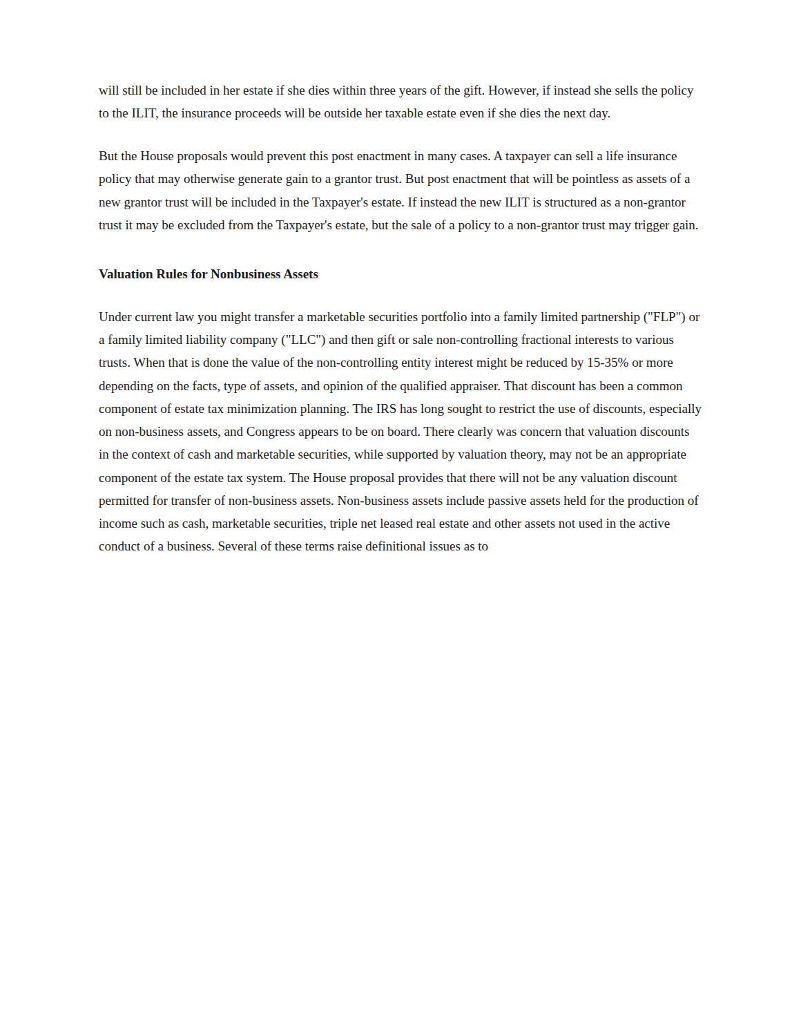will still be included in her estate if she dies within three years of the gift. However, if instead she sells the policy to the ILIT, the insurance proceeds will be outside her taxable estate even if she dies the next day.
But the House proposals would prevent this post enactment in many cases. A taxpayer can sell a life insurance policy that may otherwise generate gain to a grantor trust. But post enactment that will be pointless as assets of a new grantor trust will be included in the Taxpayer's estate. If instead the new ILIT is structured as a non-grantor trust it may be excluded from the Taxpayer's estate, but the sale of a policy to a non-grantor trust may trigger gain.
Valuation Rules for Nonbusiness Assets
Under current law you might transfer a marketable securities portfolio into a family limited partnership ("FLP") or a family limited liability company ("LLC") and then gift or sale non-controlling fractional interests to various trusts. When that is done the value of the non-controlling entity interest might be reduced by 15-35% or more depending on the facts, type of assets, and opinion of the qualified appraiser. That discount has been a common component of estate tax minimization planning. The IRS has long sought to restrict the use of discounts, especially on non-business assets, and Congress appears to be on board. There clearly was concern that valuation discounts in the context of cash and marketable securities, while supported by valuation theory, may not be an appropriate component of the estate tax system. The House proposal provides that there will not be any valuation discount permitted for transfer of non-business assets. Non-business assets include passive assets held for the production of income such as cash, marketable securities, triple net leased real estate and other assets not used in the active conduct of a business. Several of these terms raise definitional issues as to